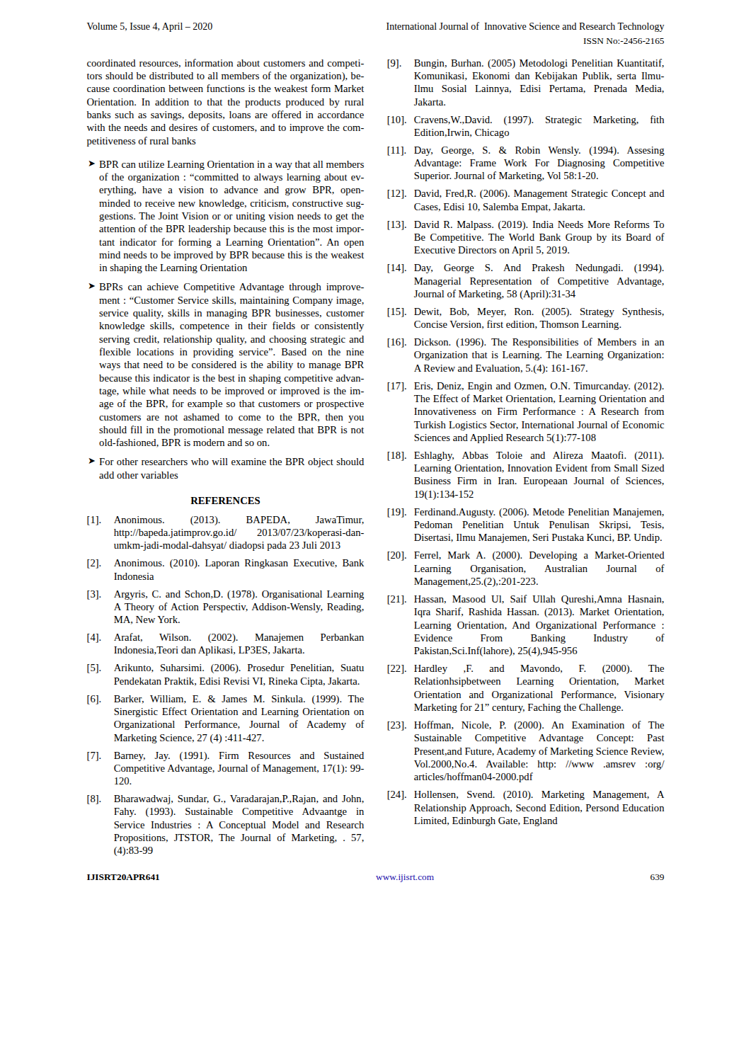Volume 5, Issue 4, April – 2020
International Journal of Innovative Science and Research Technology
ISSN No:-2456-2165
coordinated resources, information about customers and competitors should be distributed to all members of the organization), because coordination between functions is the weakest form Market Orientation. In addition to that the products produced by rural banks such as savings, deposits, loans are offered in accordance with the needs and desires of customers, and to improve the competitiveness of rural banks
BPR can utilize Learning Orientation in a way that all members of the organization : “committed to always learning about everything, have a vision to advance and grow BPR, open-minded to receive new knowledge, criticism, constructive suggestions. The Joint Vision or or uniting vision needs to get the attention of the BPR leadership because this is the most important indicator for forming a Learning Orientation”. An open mind needs to be improved by BPR because this is the weakest in shaping the Learning Orientation
BPRs can achieve Competitive Advantage through improvement : “Customer Service skills, maintaining Company image, service quality, skills in managing BPR businesses, customer knowledge skills, competence in their fields or consistently serving credit, relationship quality, and choosing strategic and flexible locations in providing service”. Based on the nine ways that need to be considered is the ability to manage BPR because this indicator is the best in shaping competitive advantage, while what needs to be improved or improved is the image of the BPR, for example so that customers or prospective customers are not ashamed to come to the BPR, then you should fill in the promotional message related that BPR is not old-fashioned, BPR is modern and so on.
For other researchers who will examine the BPR object should add other variables
REFERENCES
Anonimous. (2013). BAPEDA, JawaTimur, http://bapeda.jatimprov.go.id/ 2013/07/23/koperasi-dan-umkm-jadi-modal-dahsyat/ diadopsi pada 23 Juli 2013
Anonimous. (2010). Laporan Ringkasan Executive, Bank Indonesia
Argyris, C. and Schon,D. (1978). Organisational Learning A Theory of Action Perspectiv, Addison-Wensly, Reading, MA, New York.
Arafat, Wilson. (2002). Manajemen Perbankan Indonesia,Teori dan Aplikasi, LP3ES, Jakarta.
Arikunto, Suharsimi. (2006). Prosedur Penelitian, Suatu Pendekatan Praktik, Edisi Revisi VI, Rineka Cipta, Jakarta.
Barker, William, E. & James M. Sinkula. (1999). The Sinergistic Effect Orientation and Learning Orientation on Organizational Performance, Journal of Academy of Marketing Science, 27 (4) :411-427.
Barney, Jay. (1991). Firm Resources and Sustained Competitive Advantage, Journal of Management, 17(1): 99-120.
Bharawadwaj, Sundar, G., Varadarajan,P.,Rajan, and John, Fahy. (1993). Sustainable Competitive Advaantge in Service Industries : A Conceptual Model and Research Propositions, JTSTOR, The Journal of Marketing, . 57,(4):83-99
Bungin, Burhan. (2005) Metodologi Penelitian Kuantitatif, Komunikasi, Ekonomi dan Kebijakan Publik, serta Ilmu-Ilmu Sosial Lainnya, Edisi Pertama, Prenada Media, Jakarta.
Cravens,W.,David. (1997). Strategic Marketing, fith Edition,Irwin, Chicago
Day, George, S. & Robin Wensly. (1994). Assesing Advantage: Frame Work For Diagnosing Competitive Superior. Journal of Marketing, Vol 58:1-20.
David, Fred,R. (2006). Management Strategic Concept and Cases, Edisi 10, Salemba Empat, Jakarta.
David R. Malpass. (2019). India Needs More Reforms To Be Competitive. The World Bank Group by its Board of Executive Directors on April 5, 2019.
Day, George S. And Prakesh Nedungadi. (1994). Managerial Representation of Competitive Advantage, Journal of Marketing, 58 (April):31-34
Dewit, Bob, Meyer, Ron. (2005). Strategy Synthesis, Concise Version, first edition, Thomson Learning.
Dickson. (1996). The Responsibilities of Members in an Organization that is Learning. The Learning Organization: A Review and Evaluation, 5.(4): 161-167.
Eris, Deniz, Engin and Ozmen, O.N. Timurcanday. (2012). The Effect of Market Orientation, Learning Orientation and Innovativeness on Firm Performance : A Research from Turkish Logistics Sector, International Journal of Economic Sciences and Applied Research 5(1):77-108
Eshlaghy, Abbas Toloie and Alireza Maatofi. (2011). Learning Orientation, Innovation Evident from Small Sized Business Firm in Iran. Europeaan Journal of Sciences, 19(1):134-152
Ferdinand.Augusty. (2006). Metode Penelitian Manajemen, Pedoman Penelitian Untuk Penulisan Skripsi, Tesis, Disertasi, Ilmu Manajemen, Seri Pustaka Kunci, BP. Undip.
Ferrel, Mark A. (2000). Developing a Market-Oriented Learning Organisation, Australian Journal of Management,25.(2),:201-223.
Hassan, Masood Ul, Saif Ullah Qureshi,Amna Hasnain, Iqra Sharif, Rashida Hassan. (2013). Market Orientation, Learning Orientation, And Organizational Performance : Evidence From Banking Industry of Pakistan,Sci.Inf(lahore), 25(4),945-956
Hardley ,F. and Mavondo, F. (2000). The Relationhsipbetween Learning Orientation, Market Orientation and Organizational Performance, Visionary Marketing for 21” century, Faching the Challenge.
Hoffman, Nicole, P. (2000). An Examination of The Sustainable Competitive Advantage Concept: Past Present,and Future, Academy of Marketing Science Review, Vol.2000,No.4. Available: http: //www .amsrev :org/ articles/hoffman04-2000.pdf
Hollensen, Svend. (2010). Marketing Management, A Relationship Approach, Second Edition, Persond Education Limited, Edinburgh Gate, England
IJISRT20APR641
www.ijisrt.com
639